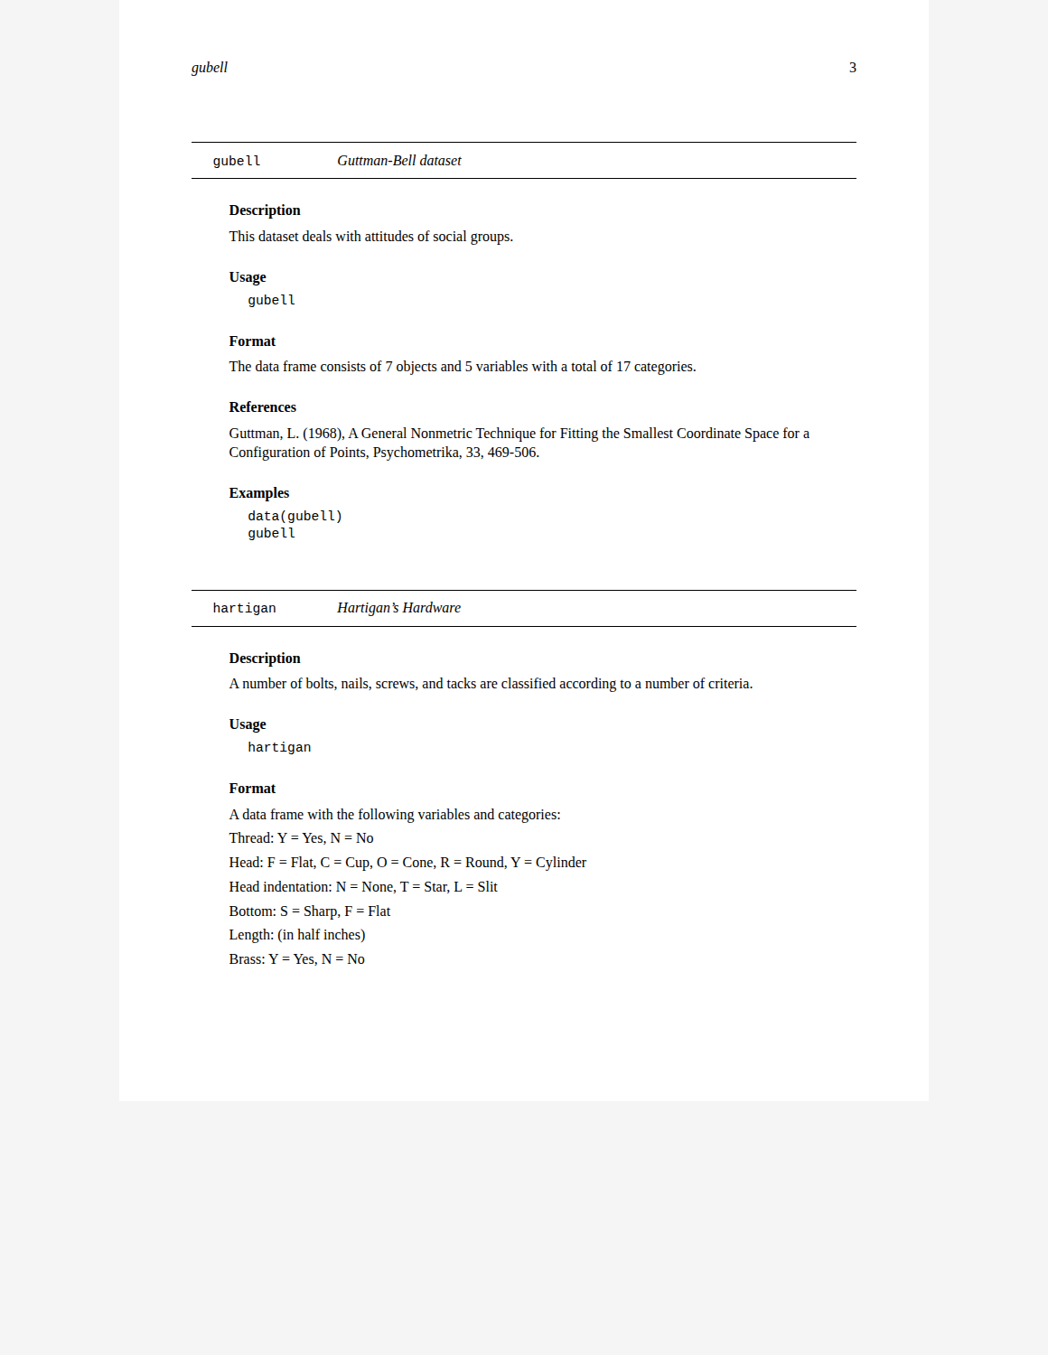gubell 3
gubell Guttman-Bell dataset
Description
This dataset deals with attitudes of social groups.
Usage
gubell
Format
The data frame consists of 7 objects and 5 variables with a total of 17 categories.
References
Guttman, L. (1968), A General Nonmetric Technique for Fitting the Smallest Coordinate Space for a Configuration of Points, Psychometrika, 33, 469-506.
Examples
data(gubell)
gubell
hartigan Hartigan’s Hardware
Description
A number of bolts, nails, screws, and tacks are classified according to a number of criteria.
Usage
hartigan
Format
A data frame with the following variables and categories:
Thread: Y = Yes, N = No
Head: F = Flat, C = Cup, O = Cone, R = Round, Y = Cylinder
Head indentation: N = None, T = Star, L = Slit
Bottom: S = Sharp, F = Flat
Length: (in half inches)
Brass: Y = Yes, N = No